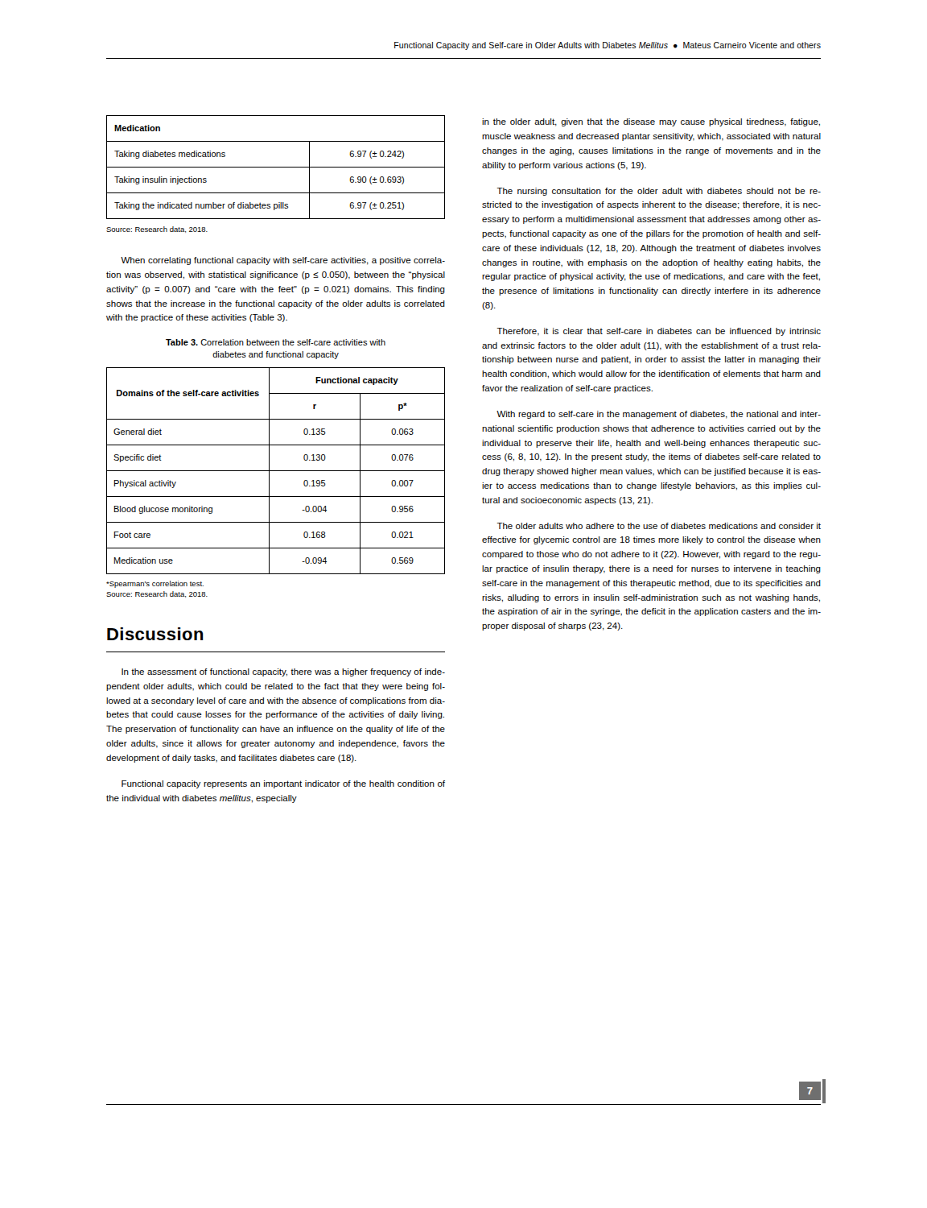Functional Capacity and Self-care in Older Adults with Diabetes Mellitus●Mateus Carneiro Vicente and others
| Medication |
| Taking diabetes medications | 6.97 (± 0.242) |
| Taking insulin injections | 6.90 (± 0.693) |
| Taking the indicated number of diabetes pills | 6.97 (± 0.251) |
Source: Research data, 2018.
When correlating functional capacity with self-care activities, a positive correlation was observed, with statistical significance (p ≤ 0.050), between the “physical activity” (p = 0.007) and “care with the feet" (p = 0.021) domains. This finding shows that the increase in the functional capacity of the older adults is correlated with the practice of these activities (Table 3).
Table 3. Correlation between the self-care activities with
diabetes and functional capacity
| Domains of the self‑care activities | Functional capacity |
| --- | --- |
| r | p* |
| General diet | 0.135 | 0.063 |
| Specific diet | 0.130 | 0.076 |
| Physical activity | 0.195 | 0.007 |
| Blood glucose monitoring | -0.004 | 0.956 |
| Foot care | 0.168 | 0.021 |
| Medication use | -0.094 | 0.569 |
*Spearman's correlation test.
Source: Research data, 2018.
Discussion
In the assessment of functional capacity, there was a higher frequency of independent older adults, which could be related to the fact that they were being followed at a secondary level of care and with the absence of complications from diabetes that could cause losses for the performance of the activities of daily living. The preservation of functionality can have an influence on the quality of life of the older adults, since it allows for greater autonomy and independence, favors the development of daily tasks, and facilitates diabetes care (18).
Functional capacity represents an important indicator of the health condition of the individual with diabetes mellitus, especially
in the older adult, given that the disease may cause physical tiredness, fatigue, muscle weakness and decreased plantar sensitivity, which, associated with natural changes in the aging, causes limitations in the range of movements and in the ability to perform various actions (5, 19).
The nursing consultation for the older adult with diabetes should not be restricted to the investigation of aspects inherent to the disease; therefore, it is necessary to perform a multidimensional assessment that addresses among other aspects, functional capacity as one of the pillars for the promotion of health and self-care of these individuals (12, 18, 20). Although the treatment of diabetes involves changes in routine, with emphasis on the adoption of healthy eating habits, the regular practice of physical activity, the use of medications, and care with the feet, the presence of limitations in functionality can directly interfere in its adherence (8).
Therefore, it is clear that self-care in diabetes can be influenced by intrinsic and extrinsic factors to the older adult (11), with the establishment of a trust relationship between nurse and patient, in order to assist the latter in managing their health condition, which would allow for the identification of elements that harm and favor the realization of self-care practices.
With regard to self-care in the management of diabetes, the national and international scientific production shows that adherence to activities carried out by the individual to preserve their life, health and well-being enhances therapeutic success (6, 8, 10, 12). In the present study, the items of diabetes self-care related to drug therapy showed higher mean values, which can be justified because it is easier to access medications than to change lifestyle behaviors, as this implies cultural and socioeconomic aspects (13, 21).
The older adults who adhere to the use of diabetes medications and consider it effective for glycemic control are 18 times more likely to control the disease when compared to those who do not adhere to it (22). However, with regard to the regular practice of insulin therapy, there is a need for nurses to intervene in teaching self-care in the management of this therapeutic method, due to its specificities and risks, alluding to errors in insulin self-administration such as not washing hands, the aspiration of air in the syringe, the deficit in the application casters and the improper disposal of sharps (23, 24).
7